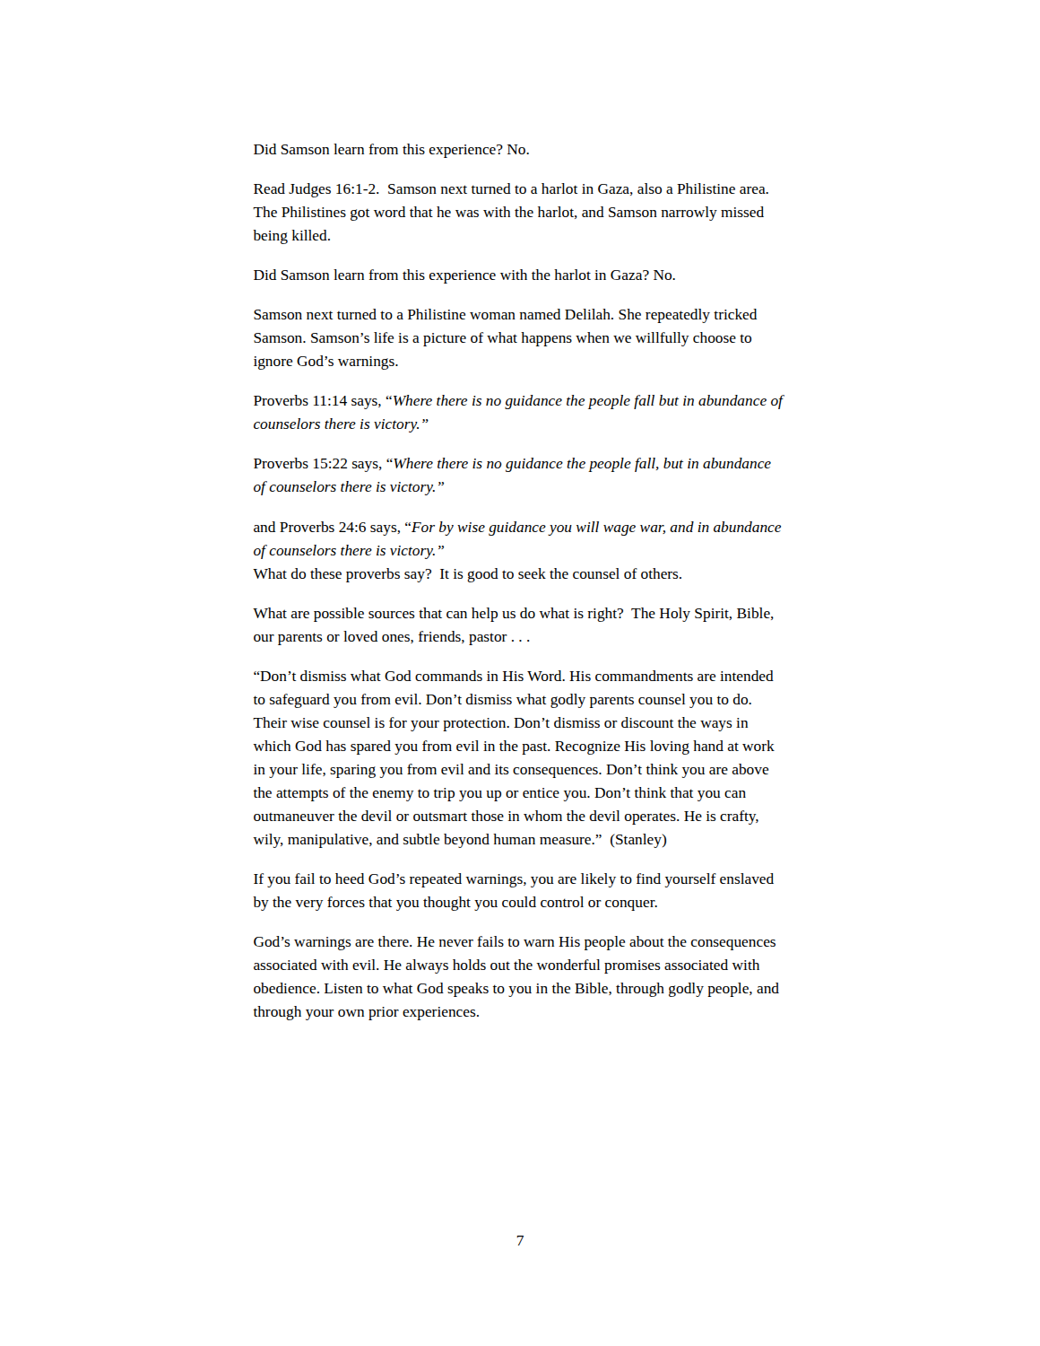Did Samson learn from this experience? No.
Read Judges 16:1-2. Samson next turned to a harlot in Gaza, also a Philistine area. The Philistines got word that he was with the harlot, and Samson narrowly missed being killed.
Did Samson learn from this experience with the harlot in Gaza? No.
Samson next turned to a Philistine woman named Delilah. She repeatedly tricked Samson. Samson’s life is a picture of what happens when we willfully choose to ignore God’s warnings.
Proverbs 11:14 says, “Where there is no guidance the people fall but in abundance of counselors there is victory.”
Proverbs 15:22 says, “Where there is no guidance the people fall, but in abundance of counselors there is victory.”
and Proverbs 24:6 says, “For by wise guidance you will wage war, and in abundance of counselors there is victory.”
What do these proverbs say? It is good to seek the counsel of others.
What are possible sources that can help us do what is right? The Holy Spirit, Bible, our parents or loved ones, friends, pastor . . .
“Don’t dismiss what God commands in His Word. His commandments are intended to safeguard you from evil. Don’t dismiss what godly parents counsel you to do. Their wise counsel is for your protection. Don’t dismiss or discount the ways in which God has spared you from evil in the past. Recognize His loving hand at work in your life, sparing you from evil and its consequences. Don’t think you are above the attempts of the enemy to trip you up or entice you. Don’t think that you can outmaneuver the devil or outsmart those in whom the devil operates. He is crafty, wily, manipulative, and subtle beyond human measure.” (Stanley)
If you fail to heed God’s repeated warnings, you are likely to find yourself enslaved by the very forces that you thought you could control or conquer.
God’s warnings are there. He never fails to warn His people about the consequences associated with evil. He always holds out the wonderful promises associated with obedience. Listen to what God speaks to you in the Bible, through godly people, and through your own prior experiences.
7